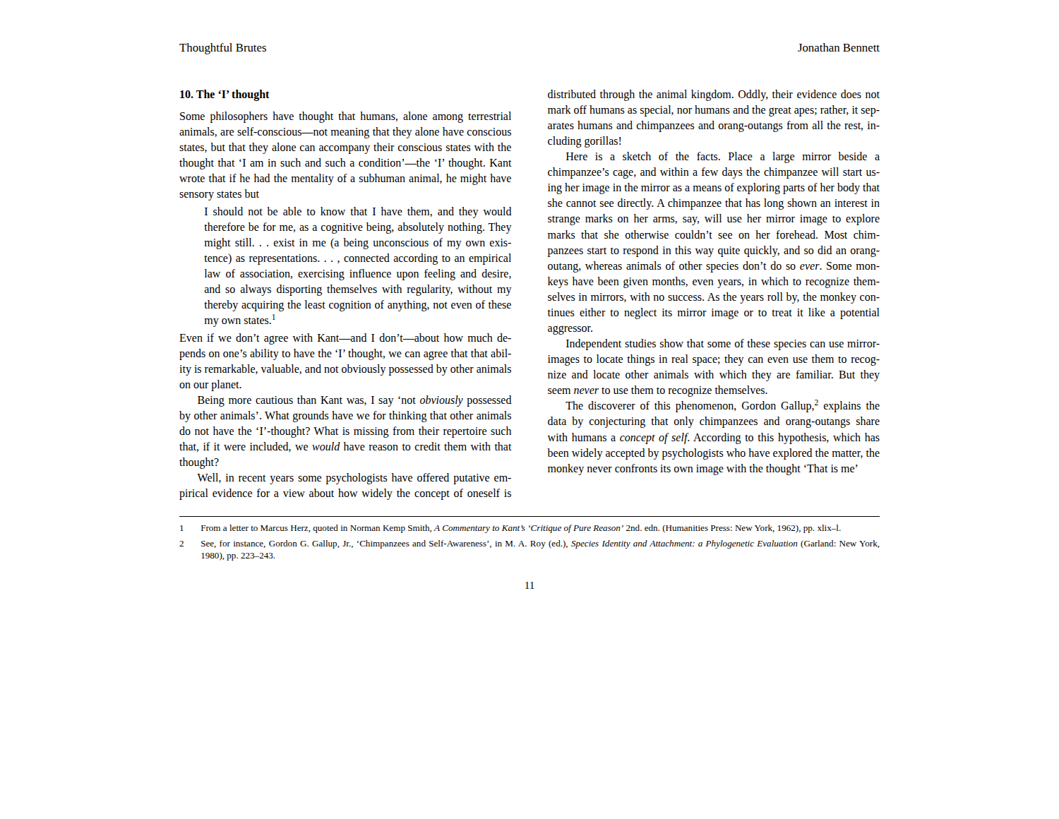Thoughtful Brutes
Jonathan Bennett
10. The ‘I’ thought
Some philosophers have thought that humans, alone among terrestrial animals, are self-conscious—not meaning that they alone have conscious states, but that they alone can accompany their conscious states with the thought that ‘I am in such and such a condition’—the ‘I’ thought. Kant wrote that if he had the mentality of a subhuman animal, he might have sensory states but
I should not be able to know that I have them, and they would therefore be for me, as a cognitive being, absolutely nothing. They might still. . . exist in me (a being unconscious of my own existence) as representations. . . , connected according to an empirical law of association, exercising influence upon feeling and desire, and so always disporting themselves with regularity, without my thereby acquiring the least cognition of anything, not even of these my own states.1
Even if we don’t agree with Kant—and I don’t—about how much depends on one’s ability to have the ‘I’ thought, we can agree that that ability is remarkable, valuable, and not obviously possessed by other animals on our planet.
Being more cautious than Kant was, I say ‘not obviously possessed by other animals’. What grounds have we for thinking that other animals do not have the ‘I’-thought? What is missing from their repertoire such that, if it were included, we would have reason to credit them with that thought?
Well, in recent years some psychologists have offered putative empirical evidence for a view about how widely the concept of oneself is distributed through the animal kingdom. Oddly, their evidence does not mark off humans as special, nor humans and the great apes; rather, it separates humans and chimpanzees and orang-outangs from all the rest, including gorillas!
Here is a sketch of the facts. Place a large mirror beside a chimpanzee’s cage, and within a few days the chimpanzee will start using her image in the mirror as a means of exploring parts of her body that she cannot see directly. A chimpanzee that has long shown an interest in strange marks on her arms, say, will use her mirror image to explore marks that she otherwise couldn’t see on her forehead. Most chimpanzees start to respond in this way quite quickly, and so did an orang-outang, whereas animals of other species don’t do so ever. Some monkeys have been given months, even years, in which to recognize themselves in mirrors, with no success. As the years roll by, the monkey continues either to neglect its mirror image or to treat it like a potential aggressor.
Independent studies show that some of these species can use mirror-images to locate things in real space; they can even use them to recognize and locate other animals with which they are familiar. But they seem never to use them to recognize themselves.
The discoverer of this phenomenon, Gordon Gallup,2 explains the data by conjecturing that only chimpanzees and orang-outangs share with humans a concept of self. According to this hypothesis, which has been widely accepted by psychologists who have explored the matter, the monkey never confronts its own image with the thought ‘That is me’
1
From a letter to Marcus Herz, quoted in Norman Kemp Smith, A Commentary to Kant’s ‘Critique of Pure Reason’ 2nd. edn. (Humanities Press: New York, 1962), pp. xlix–l.
2
See, for instance, Gordon G. Gallup, Jr., ‘Chimpanzees and Self-Awareness’, in M. A. Roy (ed.), Species Identity and Attachment: a Phylogenetic Evaluation (Garland: New York, 1980), pp. 223–243.
11